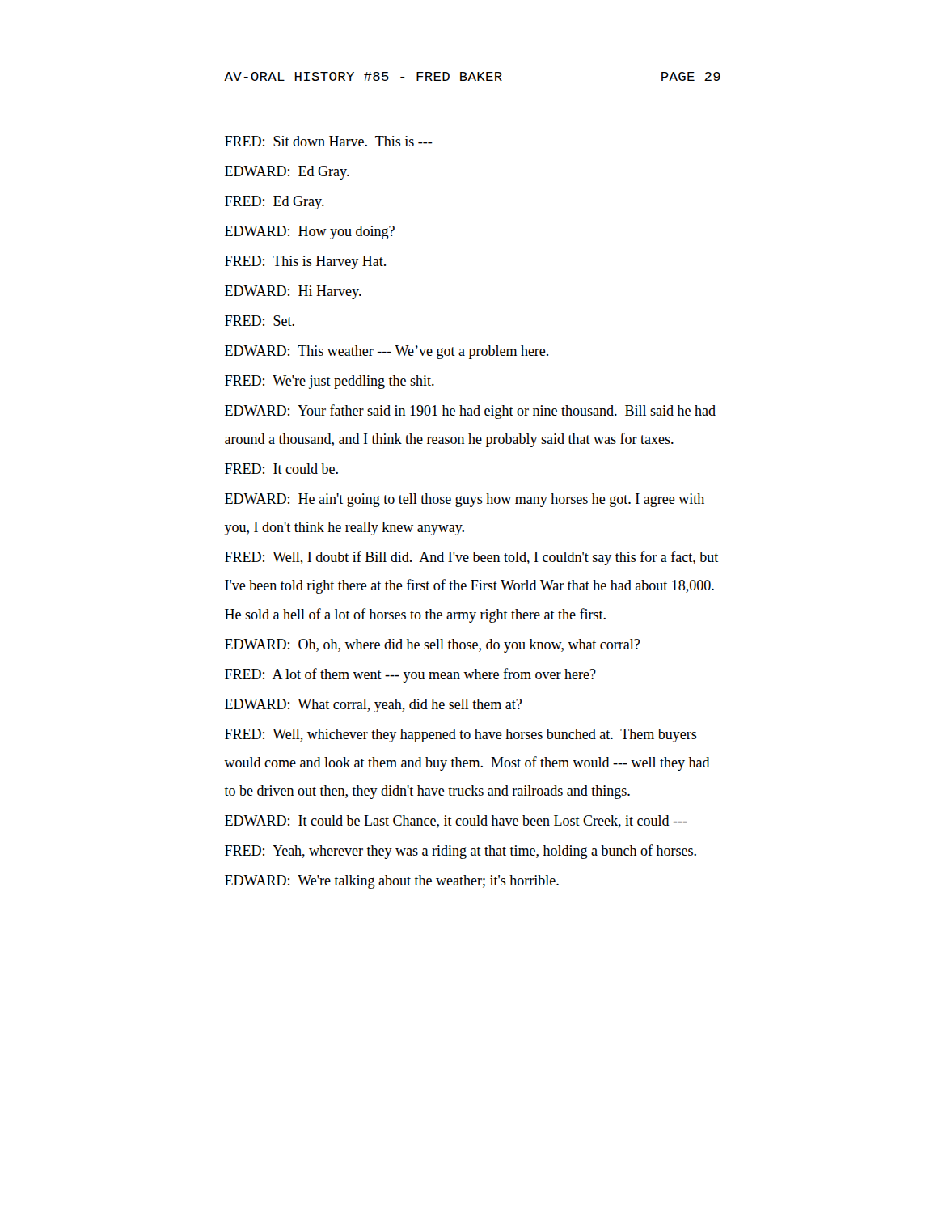AV-ORAL HISTORY #85 - FRED BAKER PAGE 29
FRED: Sit down Harve. This is ---
EDWARD: Ed Gray.
FRED: Ed Gray.
EDWARD: How you doing?
FRED: This is Harvey Hat.
EDWARD: Hi Harvey.
FRED: Set.
EDWARD: This weather --- We’ve got a problem here.
FRED: We're just peddling the shit.
EDWARD: Your father said in 1901 he had eight or nine thousand. Bill said he had around a thousand, and I think the reason he probably said that was for taxes.
FRED: It could be.
EDWARD: He ain't going to tell those guys how many horses he got. I agree with you, I don't think he really knew anyway.
FRED: Well, I doubt if Bill did. And I've been told, I couldn't say this for a fact, but I've been told right there at the first of the First World War that he had about 18,000. He sold a hell of a lot of horses to the army right there at the first.
EDWARD: Oh, oh, where did he sell those, do you know, what corral?
FRED: A lot of them went --- you mean where from over here?
EDWARD: What corral, yeah, did he sell them at?
FRED: Well, whichever they happened to have horses bunched at. Them buyers would come and look at them and buy them. Most of them would --- well they had to be driven out then, they didn't have trucks and railroads and things.
EDWARD: It could be Last Chance, it could have been Lost Creek, it could ---
FRED: Yeah, wherever they was a riding at that time, holding a bunch of horses.
EDWARD: We're talking about the weather; it's horrible.